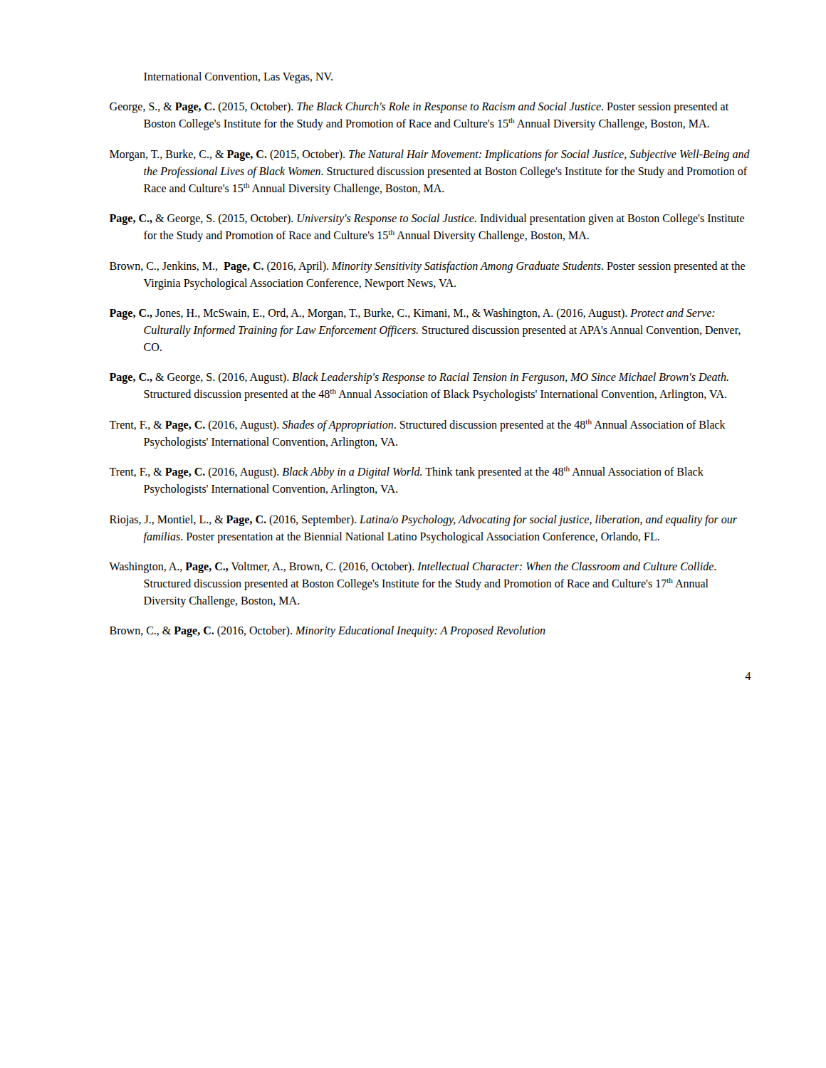International Convention, Las Vegas, NV.
George, S., & Page, C. (2015, October). The Black Church's Role in Response to Racism and Social Justice. Poster session presented at Boston College's Institute for the Study and Promotion of Race and Culture's 15th Annual Diversity Challenge, Boston, MA.
Morgan, T., Burke, C., & Page, C. (2015, October). The Natural Hair Movement: Implications for Social Justice, Subjective Well-Being and the Professional Lives of Black Women. Structured discussion presented at Boston College's Institute for the Study and Promotion of Race and Culture's 15th Annual Diversity Challenge, Boston, MA.
Page, C., & George, S. (2015, October). University's Response to Social Justice. Individual presentation given at Boston College's Institute for the Study and Promotion of Race and Culture's 15th Annual Diversity Challenge, Boston, MA.
Brown, C., Jenkins, M., Page, C. (2016, April). Minority Sensitivity Satisfaction Among Graduate Students. Poster session presented at the Virginia Psychological Association Conference, Newport News, VA.
Page, C., Jones, H., McSwain, E., Ord, A., Morgan, T., Burke, C., Kimani, M., & Washington, A. (2016, August). Protect and Serve: Culturally Informed Training for Law Enforcement Officers. Structured discussion presented at APA's Annual Convention, Denver, CO.
Page, C., & George, S. (2016, August). Black Leadership's Response to Racial Tension in Ferguson, MO Since Michael Brown's Death. Structured discussion presented at the 48th Annual Association of Black Psychologists' International Convention, Arlington, VA.
Trent, F., & Page, C. (2016, August). Shades of Appropriation. Structured discussion presented at the 48th Annual Association of Black Psychologists' International Convention, Arlington, VA.
Trent, F., & Page, C. (2016, August). Black Abby in a Digital World. Think tank presented at the 48th Annual Association of Black Psychologists' International Convention, Arlington, VA.
Riojas, J., Montiel, L., & Page, C. (2016, September). Latina/o Psychology, Advocating for social justice, liberation, and equality for our familias. Poster presentation at the Biennial National Latino Psychological Association Conference, Orlando, FL.
Washington, A., Page, C., Voltmer, A., Brown, C. (2016, October). Intellectual Character: When the Classroom and Culture Collide. Structured discussion presented at Boston College's Institute for the Study and Promotion of Race and Culture's 17th Annual Diversity Challenge, Boston, MA.
Brown, C., & Page, C. (2016, October). Minority Educational Inequity: A Proposed Revolution
4